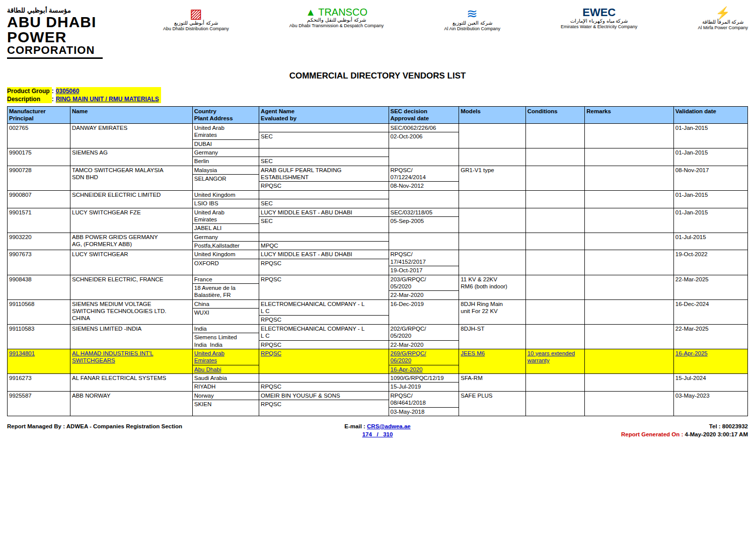مؤسسة أبوظبي للطاقة
ABU DHABI
POWER
CORPORATION
▨
شركة أبوظبي للتوزيع
Abu Dhabi Distribution Company
▲ TRANSCO
شركة أبوظبي للنقل والتحكم
Abu Dhabi Transmission & Despatch Company
≋
شركة العين للتوزيع
Al Ain Distribution Company
EWEC
شركة مياه وكهرباء الإمارات
Emirates Water & Electricity Company
⚡
شركة المرفأ للطاقة
Al Mirfa Power Company
COMMERCIAL DIRECTORY VENDORS LIST
| Product Group | : | 0305060 |
| Description | : | RING MAIN UNIT / RMU MATERIALS |
| Manufacturer Principal | Name | Country Plant Address | Agent Name Evaluated by | SEC decision Approval date | Models | Conditions | Remarks | Validation date |
| --- | --- | --- | --- | --- | --- | --- | --- | --- |
| 002765 | DANWAY EMIRATES | United Arab Emirates DUBAI | SEC | SEC/0062/226/06 02-Oct-2006 | | | | 01-Jan-2015 |
| 9900175 | SIEMENS AG | Germany Berlin | SEC | | | | | 01-Jan-2015 |
| 9900728 | TAMCO SWITCHGEAR MALAYSIA SDN BHD | Malaysia SELANGOR | ARAB GULF PEARL TRADING ESTABLISHMENT RPQSC | RPQSC/ 07/1224/2014 08-Nov-2012 | GR1-V1 type | | | 08-Nov-2017 |
| 9900807 | SCHNEIDER ELECTRIC LIMITED | United Kingdom LSIO IBS | SEC | | | | | 01-Jan-2015 |
| 9901571 | LUCY SWITCHGEAR FZE | United Arab Emirates JABEL ALI | LUCY MIDDLE EAST - ABU DHABI SEC | SEC/032/118/05 05-Sep-2005 | | | | 01-Jan-2015 |
| 9903220 | ABB POWER GRIDS GERMANY AG, (FORMERLY ABB) | Germany Postfa,Kallstadter | MPQC | | | | | 01-Jul-2015 |
| 9907673 | LUCY SWITCHGEAR | United Kingdom OXFORD | LUCY MIDDLE EAST - ABU DHABI RPQSC | RPQSC/ 17/4152/2017 19-Oct-2017 | | | | 19-Oct-2022 |
| 9908438 | SCHNEIDER ELECTRIC, FRANCE | France 18 Avenue de la Balastière, FR | RPQSC | 203/G/RPQC/ 05/2020 22-Mar-2020 | 11 KV & 22KV RM6 (both indoor) | | | 22-Mar-2025 |
| 99110568 | SIEMENS MEDIUM VOLTAGE SWITCHING TECHNOLOGIES LTD. CHINA | China WUXI | ELECTROMECHANICAL COMPANY - L L C RPQSC | 16-Dec-2019 | 8DJH Ring Main unit For 22 KV | | | 16-Dec-2024 |
| 99110583 | SIEMENS LIMITED -INDIA | India Siemens Limited India India | ELECTROMECHANICAL COMPANY - L L C RPQSC | 202/G/RPQC/ 05/2020 22-Mar-2020 | 8DJH-ST | | | 22-Mar-2025 |
| 99134801 | AL HAMAD INDUSTRIES INT'L SWITCHGEARS | United Arab Emirates Abu Dhabi | RPQSC | 269/G/RPQC/ 06/2020 16-Apr-2020 | JEES M6 | 10 years extended warranty | | 16-Apr-2025 |
| 9916273 | AL FANAR ELECTRICAL SYSTEMS | Saudi Arabia RIYADH | RPQSC | 1090/G/RPQC/12/19 15-Jul-2019 | SFA-RM | | | 15-Jul-2024 |
| 9925587 | ABB NORWAY | Norway SKIEN | OMEIR BIN YOUSUF & SONS RPQSC | RPQSC/ 08/4641/2018 03-May-2018 | SAFE PLUS | | | 03-May-2023 |
Report Managed By : ADWEA - Companies Registration Section
E-mail : CRS@adwea.ae
174 / 310
Tel : 80023932
Report Generated On : 4-May-2020 3:00:17 AM